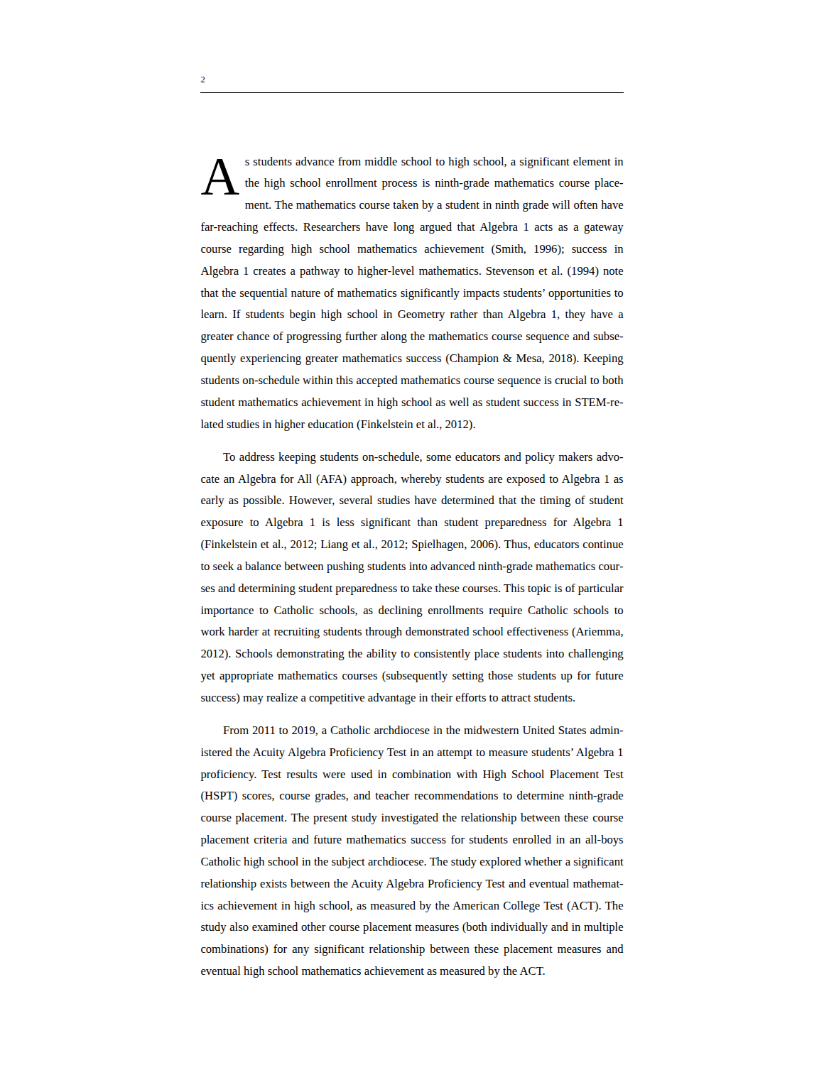2
As students advance from middle school to high school, a significant element in the high school enrollment process is ninth-grade mathematics course placement. The mathematics course taken by a student in ninth grade will often have far-reaching effects. Researchers have long argued that Algebra 1 acts as a gateway course regarding high school mathematics achievement (Smith, 1996); success in Algebra 1 creates a pathway to higher-level mathematics. Stevenson et al. (1994) note that the sequential nature of mathematics significantly impacts students’ opportunities to learn. If students begin high school in Geometry rather than Algebra 1, they have a greater chance of progressing further along the mathematics course sequence and subsequently experiencing greater mathematics success (Champion & Mesa, 2018). Keeping students on-schedule within this accepted mathematics course sequence is crucial to both student mathematics achievement in high school as well as student success in STEM-related studies in higher education (Finkelstein et al., 2012).
To address keeping students on-schedule, some educators and policy makers advocate an Algebra for All (AFA) approach, whereby students are exposed to Algebra 1 as early as possible. However, several studies have determined that the timing of student exposure to Algebra 1 is less significant than student preparedness for Algebra 1 (Finkelstein et al., 2012; Liang et al., 2012; Spielhagen, 2006). Thus, educators continue to seek a balance between pushing students into advanced ninth-grade mathematics courses and determining student preparedness to take these courses. This topic is of particular importance to Catholic schools, as declining enrollments require Catholic schools to work harder at recruiting students through demonstrated school effectiveness (Ariemma, 2012). Schools demonstrating the ability to consistently place students into challenging yet appropriate mathematics courses (subsequently setting those students up for future success) may realize a competitive advantage in their efforts to attract students.
From 2011 to 2019, a Catholic archdiocese in the midwestern United States administered the Acuity Algebra Proficiency Test in an attempt to measure students’ Algebra 1 proficiency. Test results were used in combination with High School Placement Test (HSPT) scores, course grades, and teacher recommendations to determine ninth-grade course placement. The present study investigated the relationship between these course placement criteria and future mathematics success for students enrolled in an all-boys Catholic high school in the subject archdiocese. The study explored whether a significant relationship exists between the Acuity Algebra Proficiency Test and eventual mathematics achievement in high school, as measured by the American College Test (ACT). The study also examined other course placement measures (both individually and in multiple combinations) for any significant relationship between these placement measures and eventual high school mathematics achievement as measured by the ACT.